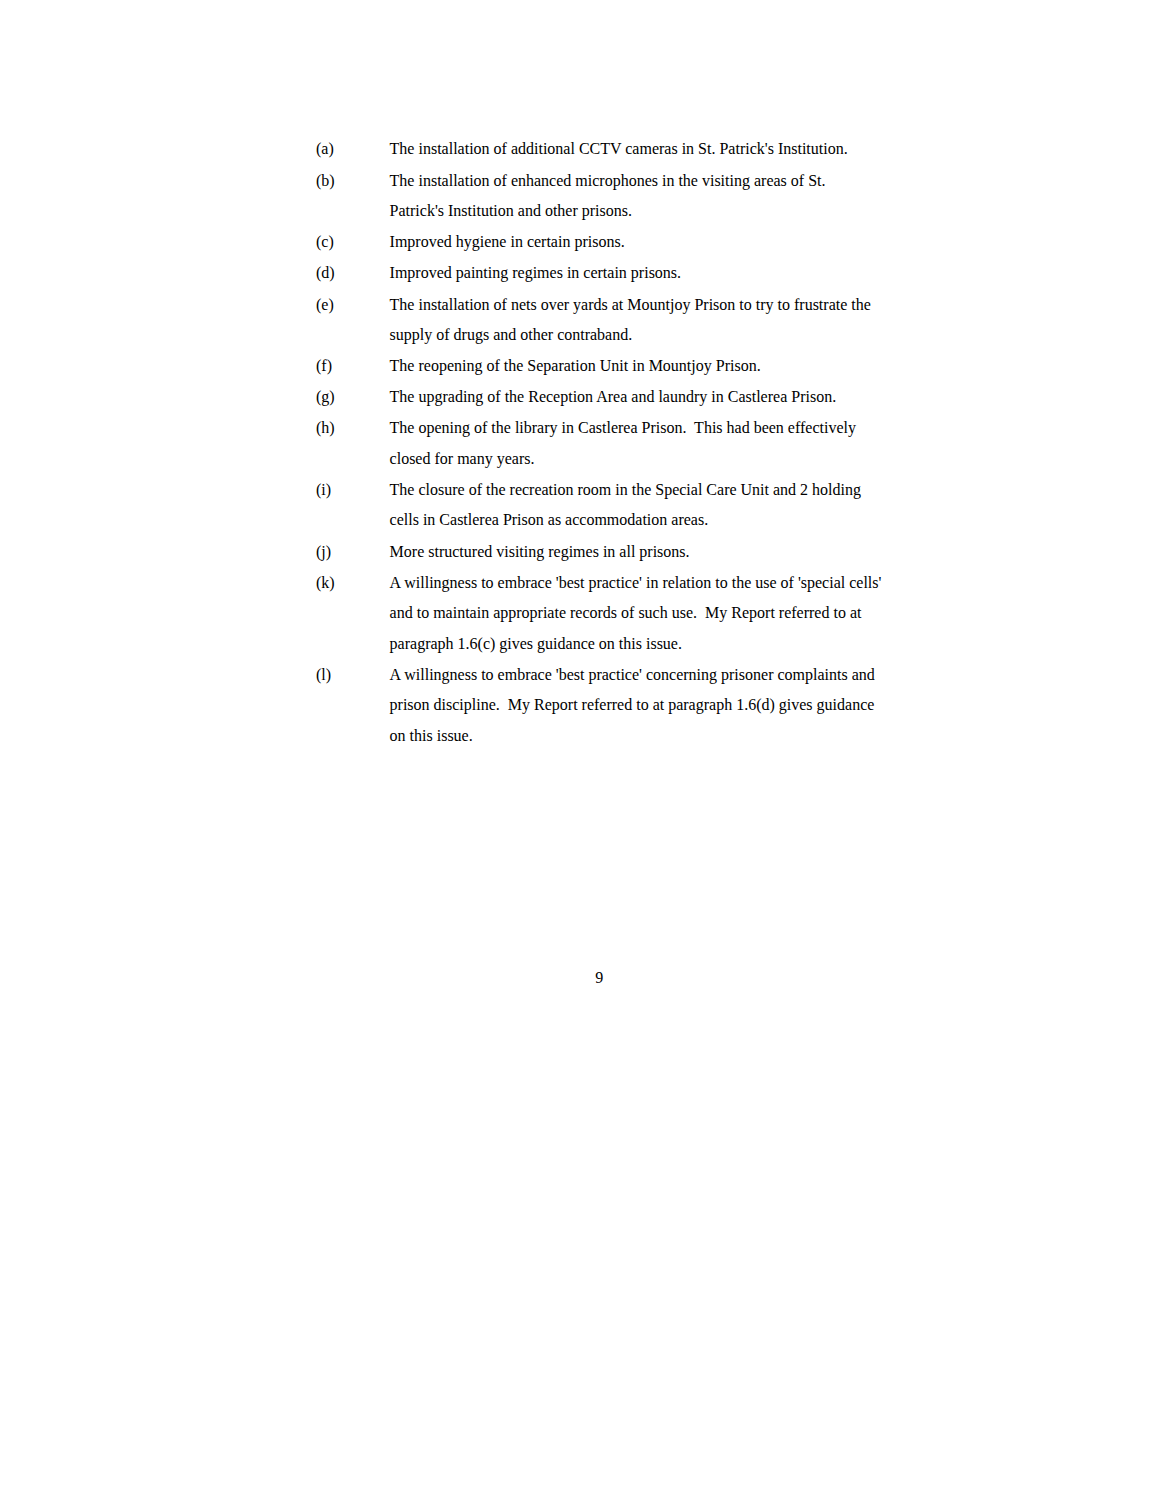(a) The installation of additional CCTV cameras in St. Patrick's Institution.
(b) The installation of enhanced microphones in the visiting areas of St. Patrick's Institution and other prisons.
(c) Improved hygiene in certain prisons.
(d) Improved painting regimes in certain prisons.
(e) The installation of nets over yards at Mountjoy Prison to try to frustrate the supply of drugs and other contraband.
(f) The reopening of the Separation Unit in Mountjoy Prison.
(g) The upgrading of the Reception Area and laundry in Castlerea Prison.
(h) The opening of the library in Castlerea Prison. This had been effectively closed for many years.
(i) The closure of the recreation room in the Special Care Unit and 2 holding cells in Castlerea Prison as accommodation areas.
(j) More structured visiting regimes in all prisons.
(k) A willingness to embrace 'best practice' in relation to the use of 'special cells' and to maintain appropriate records of such use. My Report referred to at paragraph 1.6(c) gives guidance on this issue.
(l) A willingness to embrace 'best practice' concerning prisoner complaints and prison discipline. My Report referred to at paragraph 1.6(d) gives guidance on this issue.
9